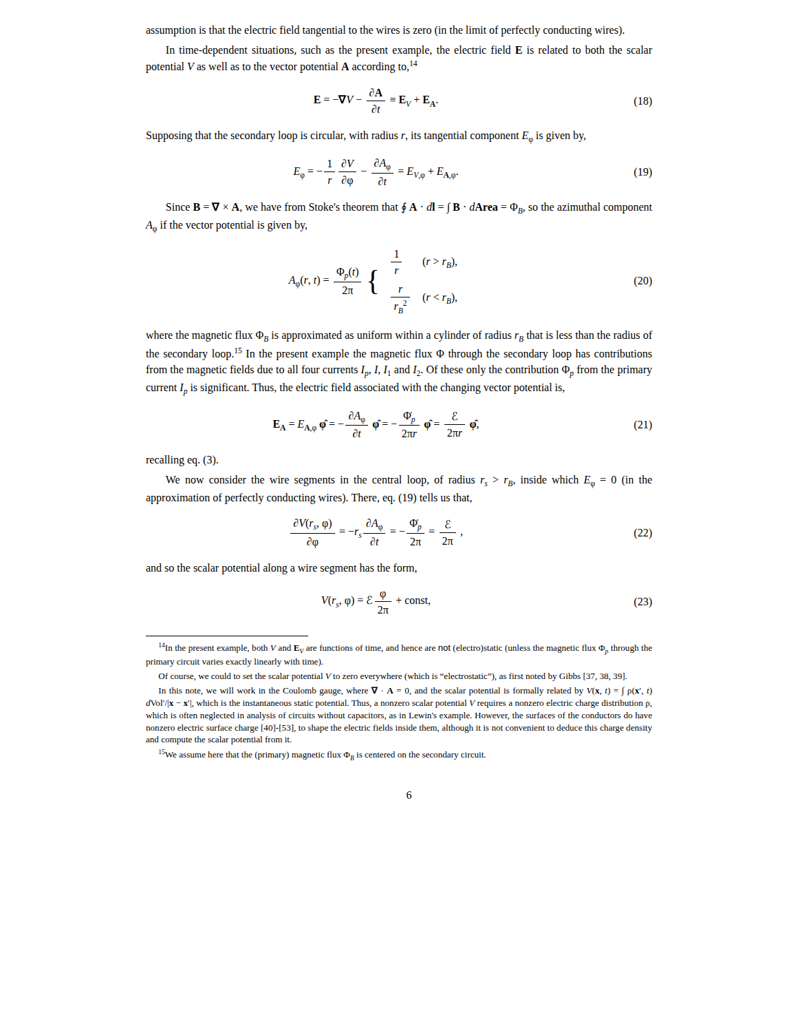assumption is that the electric field tangential to the wires is zero (in the limit of perfectly conducting wires).
In time-dependent situations, such as the present example, the electric field E is related to both the scalar potential V as well as to the vector potential A according to,14
E = −∇V − ∂A∂t ≡ EV + EA.
(18)
Supposing that the secondary loop is circular, with radius r, its tangential component Eφ is given by,
Eφ = −1 r∂V∂φ − ∂Aφ∂t = EV,φ + EA,φ.
(19)
Since B = ∇ × A, we have from Stoke's theorem that ∮ A · dl = ∫ B · dArea = ΦB, so the azimuthal component Aφ if the vector potential is given by,
Aφ(r, t) = Φp(t) 2π {
| 1 r | ( r > r B ), |
| r r B 2 | ( r < r B ), |
(20)
where the magnetic flux ΦB is approximated as uniform within a cylinder of radius rB that is less than the radius of the secondary loop.15 In the present example the magnetic flux Φ through the secondary loop has contributions from the magnetic fields due to all four currents Ip, I, I1 and I2. Of these only the contribution Φp from the primary current Ip is significant. Thus, the electric field associated with the changing vector potential is,
EA = EA,φ φ̂ = −∂Aφ∂t φ̂ = −Φ̇p 2πr φ̂ = ℰ 2πr φ̂,
(21)
recalling eq. (3).
We now consider the wire segments in the central loop, of radius rs > rB, inside which Eφ = 0 (in the approximation of perfectly conducting wires). There, eq. (19) tells us that,
∂V(rs, φ)∂φ = −rs∂Aφ∂t = −Φ̇p 2π = ℰ 2π ,
(22)
and so the scalar potential along a wire segment has the form,
V(rs, φ) = ℰφ 2π + const,
(23)
14In the present example, both V and EV are functions of time, and hence are not (electro)static (unless the magnetic flux Φp through the primary circuit varies exactly linearly with time).
Of course, we could to set the scalar potential V to zero everywhere (which is “electrostatic”), as first noted by Gibbs [37, 38, 39].
In this note, we will work in the Coulomb gauge, where ∇ · A = 0, and the scalar potential is formally related by V(x, t) = ∫ ρ(x′, t) d Vol′/|x − x′|, which is the instantaneous static potential. Thus, a nonzero scalar potential V requires a nonzero electric charge distribution ρ, which is often neglected in analysis of circuits without capacitors, as in Lewin's example. However, the surfaces of the conductors do have nonzero electric surface charge [40]-[53], to shape the electric fields inside them, although it is not convenient to deduce this charge density and compute the scalar potential from it.
15We assume here that the (primary) magnetic flux ΦB is centered on the secondary circuit.
6